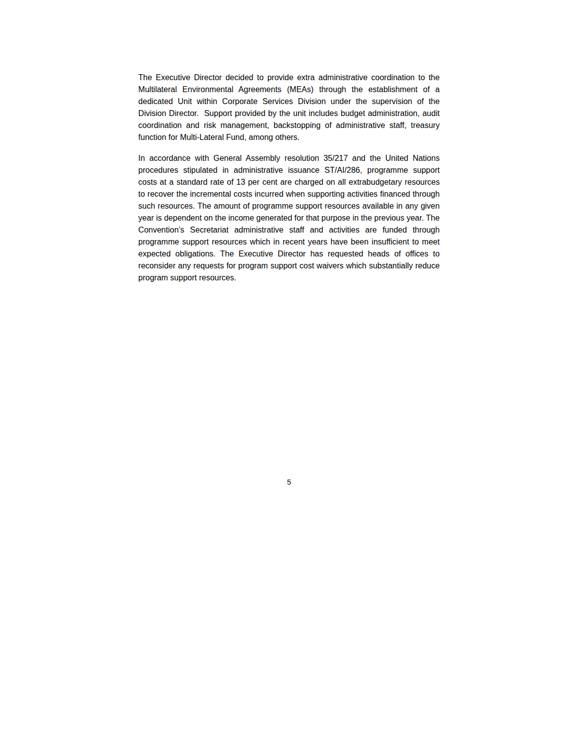The Executive Director decided to provide extra administrative coordination to the Multilateral Environmental Agreements (MEAs) through the establishment of a dedicated Unit within Corporate Services Division under the supervision of the Division Director. Support provided by the unit includes budget administration, audit coordination and risk management, backstopping of administrative staff, treasury function for Multi-Lateral Fund, among others.
In accordance with General Assembly resolution 35/217 and the United Nations procedures stipulated in administrative issuance ST/AI/286, programme support costs at a standard rate of 13 per cent are charged on all extrabudgetary resources to recover the incremental costs incurred when supporting activities financed through such resources. The amount of programme support resources available in any given year is dependent on the income generated for that purpose in the previous year. The Convention’s Secretariat administrative staff and activities are funded through programme support resources which in recent years have been insufficient to meet expected obligations. The Executive Director has requested heads of offices to reconsider any requests for program support cost waivers which substantially reduce program support resources.
5